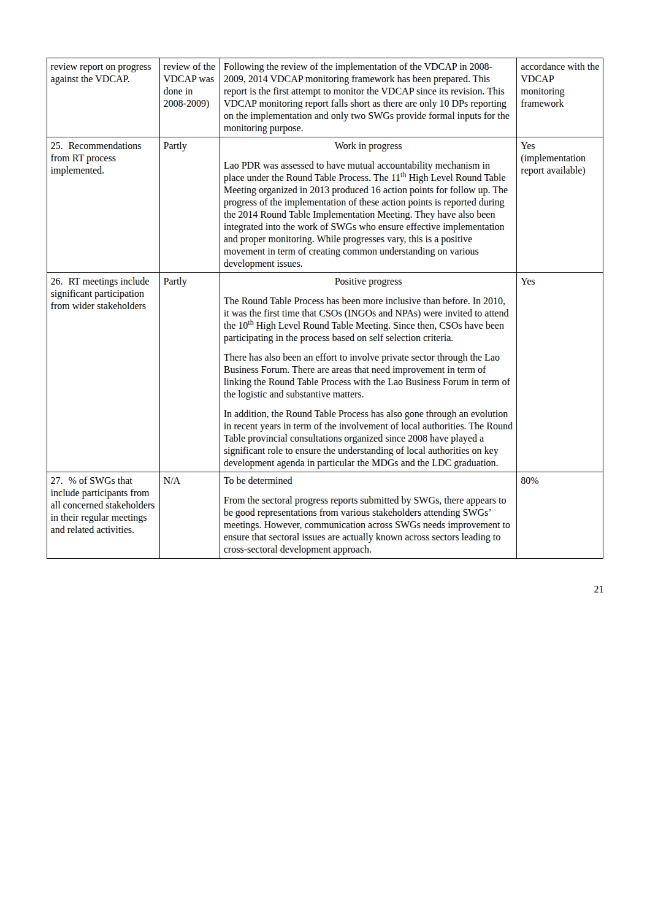| review report on progress against the VDCAP. | review of the VDCAP was done in 2008-2009) | Following the review of the implementation of the VDCAP in 2008-2009, 2014 VDCAP monitoring framework has been prepared. This report is the first attempt to monitor the VDCAP since its revision. This VDCAP monitoring report falls short as there are only 10 DPs reporting on the implementation and only two SWGs provide formal inputs for the monitoring purpose. | accordance with the VDCAP monitoring framework |
| 25. Recommendations from RT process implemented. | Partly | Work in progress Lao PDR was assessed to have mutual accountability mechanism in place under the Round Table Process. The 11 th High Level Round Table Meeting organized in 2013 produced 16 action points for follow up. The progress of the implementation of these action points is reported during the 2014 Round Table Implementation Meeting. They have also been integrated into the work of SWGs who ensure effective implementation and proper monitoring. While progresses vary, this is a positive movement in term of creating common understanding on various development issues. | Yes (implementation report available) |
| 26. RT meetings include significant participation from wider stakeholders | Partly | Positive progress The Round Table Process has been more inclusive than before. In 2010, it was the first time that CSOs (INGOs and NPAs) were invited to attend the 10 th High Level Round Table Meeting. Since then, CSOs have been participating in the process based on self selection criteria. There has also been an effort to involve private sector through the Lao Business Forum. There are areas that need improvement in term of linking the Round Table Process with the Lao Business Forum in term of the logistic and substantive matters. In addition, the Round Table Process has also gone through an evolution in recent years in term of the involvement of local authorities. The Round Table provincial consultations organized since 2008 have played a significant role to ensure the understanding of local authorities on key development agenda in particular the MDGs and the LDC graduation. | Yes |
| 27. % of SWGs that include participants from all concerned stakeholders in their regular meetings and related activities. | N/A | To be determined From the sectoral progress reports submitted by SWGs, there appears to be good representations from various stakeholders attending SWGs’ meetings. However, communication across SWGs needs improvement to ensure that sectoral issues are actually known across sectors leading to cross-sectoral development approach. | 80% |
21